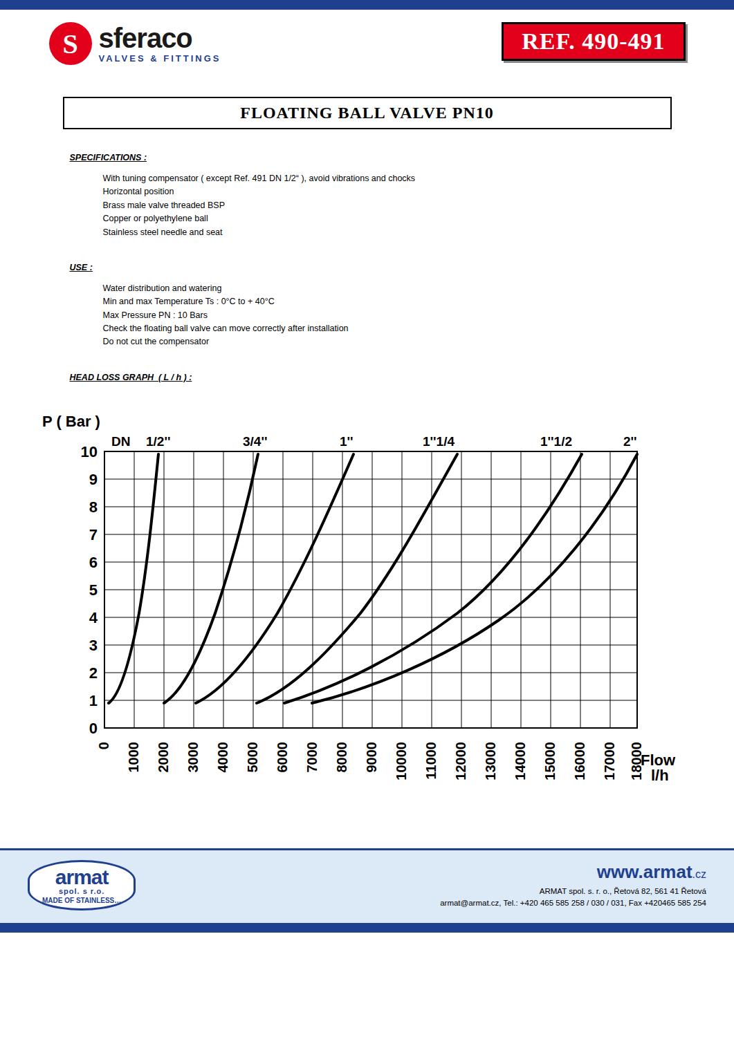S
sferaco
VALVES & FITTINGS
REF. 490-491
FLOATING BALL VALVE PN10
SPECIFICATIONS :
With tuning compensator ( except Ref. 491 DN 1/2“ ), avoid vibrations and chocks
Horizontal position
Brass male valve threaded BSP
Copper or polyethylene ball
Stainless steel needle and seat
USE :
Water distribution and watering
Min and max Temperature Ts : 0°C to + 40°C
Max Pressure PN : 10 Bars
Check the floating ball valve can move correctly after installation
Do not cut the compensator
HEAD LOSS GRAPH ( L / h ) :
P ( Bar ) Flow l/h DN 1/2'' 3/4'' 1'' 1''1/4 1''1/2 2'' 10 9 8 7 6 5 4 3 2 1 0 0 1000 2000 3000 4000 5000 6000 7000 8000 9000 10000 11000 12000 13000 14000 15000 16000 17000 18000
armat
spol. s r.o.
MADE OF STAINLESS…
www.armat.cz
ARMAT spol. s. r. o., Řetová 82, 561 41 Řetová
armat@armat.cz, Tel.: +420 465 585 258 / 030 / 031, Fax +420465 585 254